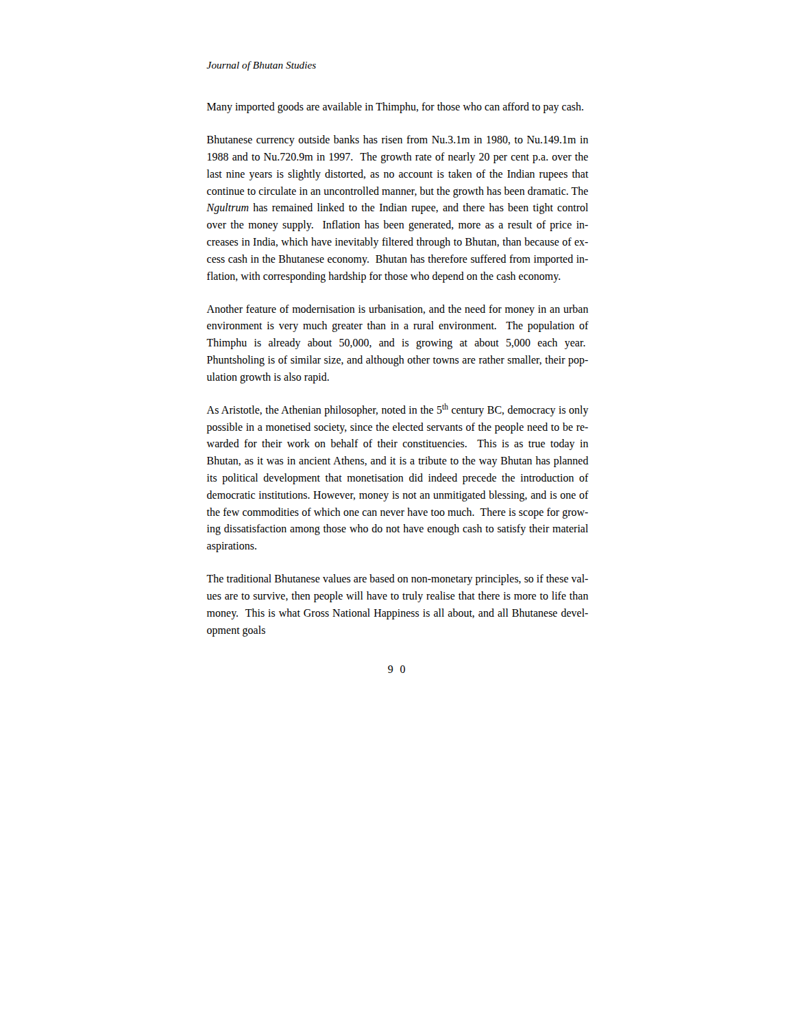Journal of Bhutan Studies
Many imported goods are available in Thimphu, for those who can afford to pay cash.
Bhutanese currency outside banks has risen from Nu.3.1m in 1980, to Nu.149.1m in 1988 and to Nu.720.9m in 1997. The growth rate of nearly 20 per cent p.a. over the last nine years is slightly distorted, as no account is taken of the Indian rupees that continue to circulate in an uncontrolled manner, but the growth has been dramatic. The Ngultrum has remained linked to the Indian rupee, and there has been tight control over the money supply. Inflation has been generated, more as a result of price increases in India, which have inevitably filtered through to Bhutan, than because of excess cash in the Bhutanese economy. Bhutan has therefore suffered from imported inflation, with corresponding hardship for those who depend on the cash economy.
Another feature of modernisation is urbanisation, and the need for money in an urban environment is very much greater than in a rural environment. The population of Thimphu is already about 50,000, and is growing at about 5,000 each year. Phuntsholing is of similar size, and although other towns are rather smaller, their population growth is also rapid.
As Aristotle, the Athenian philosopher, noted in the 5th century BC, democracy is only possible in a monetised society, since the elected servants of the people need to be rewarded for their work on behalf of their constituencies. This is as true today in Bhutan, as it was in ancient Athens, and it is a tribute to the way Bhutan has planned its political development that monetisation did indeed precede the introduction of democratic institutions. However, money is not an unmitigated blessing, and is one of the few commodities of which one can never have too much. There is scope for growing dissatisfaction among those who do not have enough cash to satisfy their material aspirations.
The traditional Bhutanese values are based on non-monetary principles, so if these values are to survive, then people will have to truly realise that there is more to life than money. This is what Gross National Happiness is all about, and all Bhutanese development goals
9 0